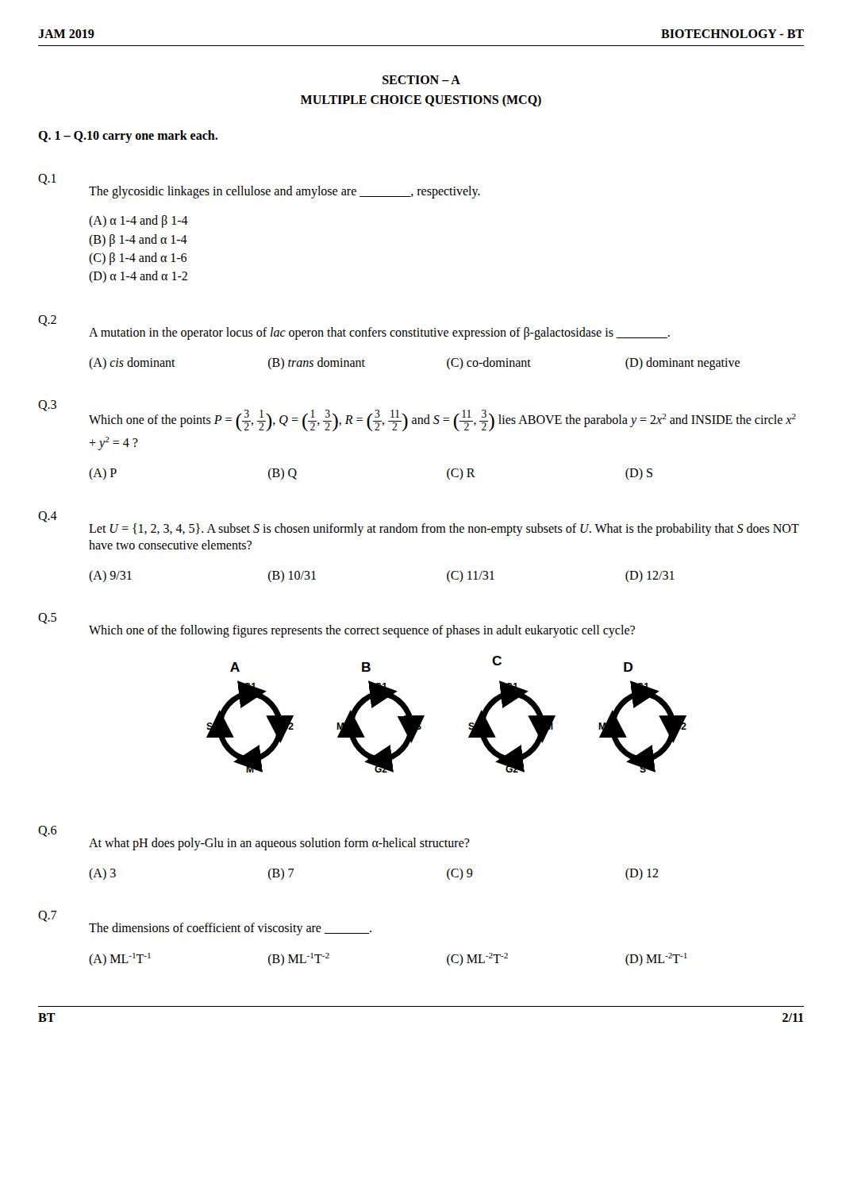JAM 2019 BIOTECHNOLOGY - BT
SECTION – A
MULTIPLE CHOICE QUESTIONS (MCQ)
Q. 1 – Q.10 carry one mark each.
Q.1
The glycosidic linkages in cellulose and amylose are ________, respectively.
(A) α 1-4 and β 1-4
(B) β 1-4 and α 1-4
(C) β 1-4 and α 1-6
(D) α 1-4 and α 1-2
Q.2
A mutation in the operator locus of lac operon that confers constitutive expression of β-galactosidase is ________.
(A) cis dominant (B) trans dominant (C) co-dominant (D) dominant negative
Q.3
Which one of the points P = (32, 12), Q = (12, 32), R = (32, 112) and S = (112, 32) lies ABOVE the parabola y = 2x2 and INSIDE the circle x2 + y2 = 4 ?
(A) P (B) Q (C) R (D) S
Q.4
Let U = {1, 2, 3, 4, 5}. A subset S is chosen uniformly at random from the non-empty subsets of U. What is the probability that S does NOT have two consecutive elements?
(A) 9/31 (B) 10/31 (C) 11/31 (D) 12/31
Q.5
Which one of the following figures represents the correct sequence of phases in adult eukaryotic cell cycle?
A G1 G2 M S
B G1 S G2 M
C G1 M G2 S
D G1 G2 S M
Q.6
At what pH does poly-Glu in an aqueous solution form α-helical structure?
(A) 3 (B) 7 (C) 9 (D) 12
Q.7
The dimensions of coefficient of viscosity are _______.
(A) ML-1T-1 (B) ML-1T-2 (C) ML-2T-2 (D) ML-2T-1
BT 2/11